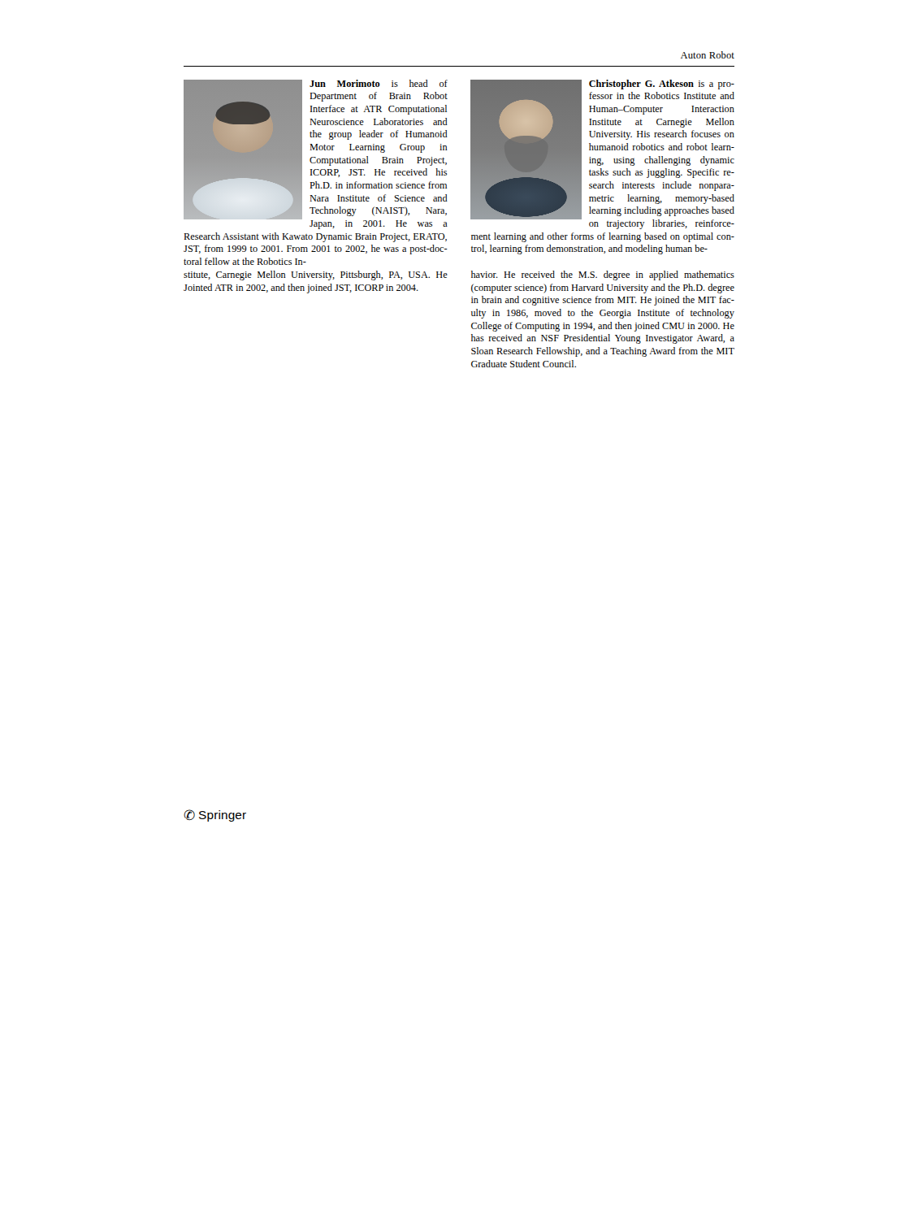Auton Robot
Jun Morimoto is head of Department of Brain Robot Interface at ATR Computational Neuroscience Laboratories and the group leader of Humanoid Motor Learning Group in Computational Brain Project, ICORP, JST. He received his Ph.D. in information science from Nara Institute of Science and Technology (NAIST), Nara, Japan, in 2001. He was a Research Assistant with Kawato Dynamic Brain Project, ERATO, JST, from 1999 to 2001. From 2001 to 2002, he was a post-doctoral fellow at the Robotics In-
Christopher G. Atkeson is a professor in the Robotics Institute and Human–Computer Interaction Institute at Carnegie Mellon University. His research focuses on humanoid robotics and robot learning, using challenging dynamic tasks such as juggling. Specific research interests include nonparametric learning, memory-based learning including approaches based on trajectory libraries, reinforcement learning and other forms of learning based on optimal control, learning from demonstration, and modeling human be-
stitute, Carnegie Mellon University, Pittsburgh, PA, USA. He Jointed ATR in 2002, and then joined JST, ICORP in 2004.
havior. He received the M.S. degree in applied mathematics (computer science) from Harvard University and the Ph.D. degree in brain and cognitive science from MIT. He joined the MIT faculty in 1986, moved to the Georgia Institute of technology College of Computing in 1994, and then joined CMU in 2000. He has received an NSF Presidential Young Investigator Award, a Sloan Research Fellowship, and a Teaching Award from the MIT Graduate Student Council.
✆ Springer